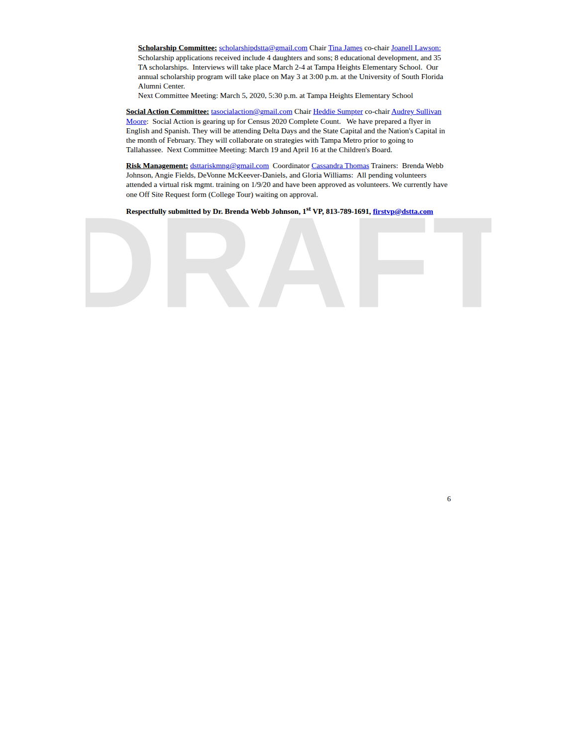DRAFT
Scholarship Committee: scholarshipdstta@gmail.com Chair Tina James co-chair Joanell Lawson: Scholarship applications received include 4 daughters and sons; 8 educational development, and 35 TA scholarships. Interviews will take place March 2-4 at Tampa Heights Elementary School. Our annual scholarship program will take place on May 3 at 3:00 p.m. at the University of South Florida Alumni Center.
Next Committee Meeting: March 5, 2020, 5:30 p.m. at Tampa Heights Elementary School
Social Action Committee: tasocialaction@gmail.com Chair Heddie Sumpter co-chair Audrey Sullivan Moore: Social Action is gearing up for Census 2020 Complete Count. We have prepared a flyer in English and Spanish. They will be attending Delta Days and the State Capital and the Nation's Capital in the month of February. They will collaborate on strategies with Tampa Metro prior to going to Tallahassee. Next Committee Meeting: March 19 and April 16 at the Children's Board.
Risk Management: dsttariskmng@gmail.com Coordinator Cassandra Thomas Trainers: Brenda Webb Johnson, Angie Fields, DeVonne McKeever-Daniels, and Gloria Williams: All pending volunteers attended a virtual risk mgmt. training on 1/9/20 and have been approved as volunteers. We currently have one Off Site Request form (College Tour) waiting on approval.
Respectfully submitted by Dr. Brenda Webb Johnson, 1st VP, 813-789-1691, firstvp@dstta.com
6